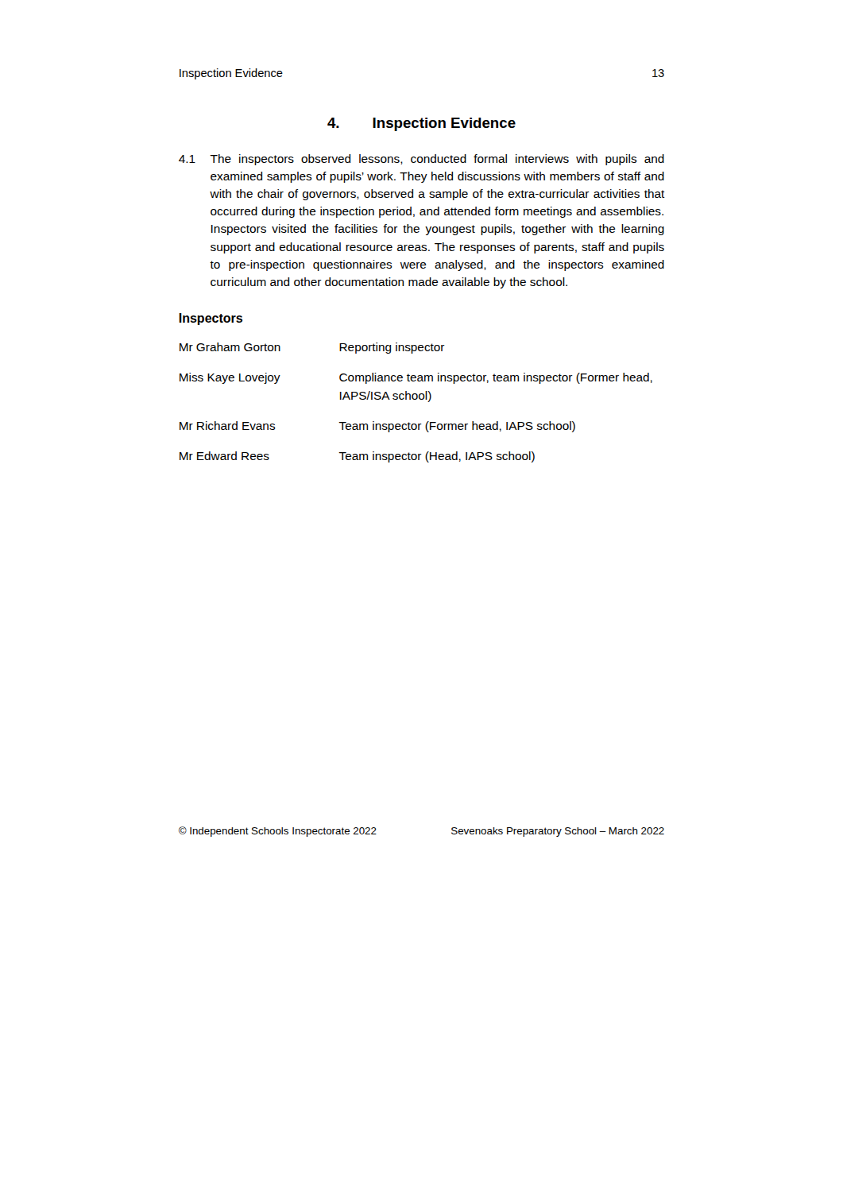Inspection Evidence 13
4. Inspection Evidence
4.1
The inspectors observed lessons, conducted formal interviews with pupils and examined samples of pupils’ work. They held discussions with members of staff and with the chair of governors, observed a sample of the extra-curricular activities that occurred during the inspection period, and attended form meetings and assemblies. Inspectors visited the facilities for the youngest pupils, together with the learning support and educational resource areas. The responses of parents, staff and pupils to pre-inspection questionnaires were analysed, and the inspectors examined curriculum and other documentation made available by the school.
Inspectors
| Mr Graham Gorton | Reporting inspector |
| Miss Kaye Lovejoy | Compliance team inspector, team inspector (Former head, IAPS/ISA school) |
| Mr Richard Evans | Team inspector (Former head, IAPS school) |
| Mr Edward Rees | Team inspector (Head, IAPS school) |
© Independent Schools Inspectorate 2022 Sevenoaks Preparatory School – March 2022